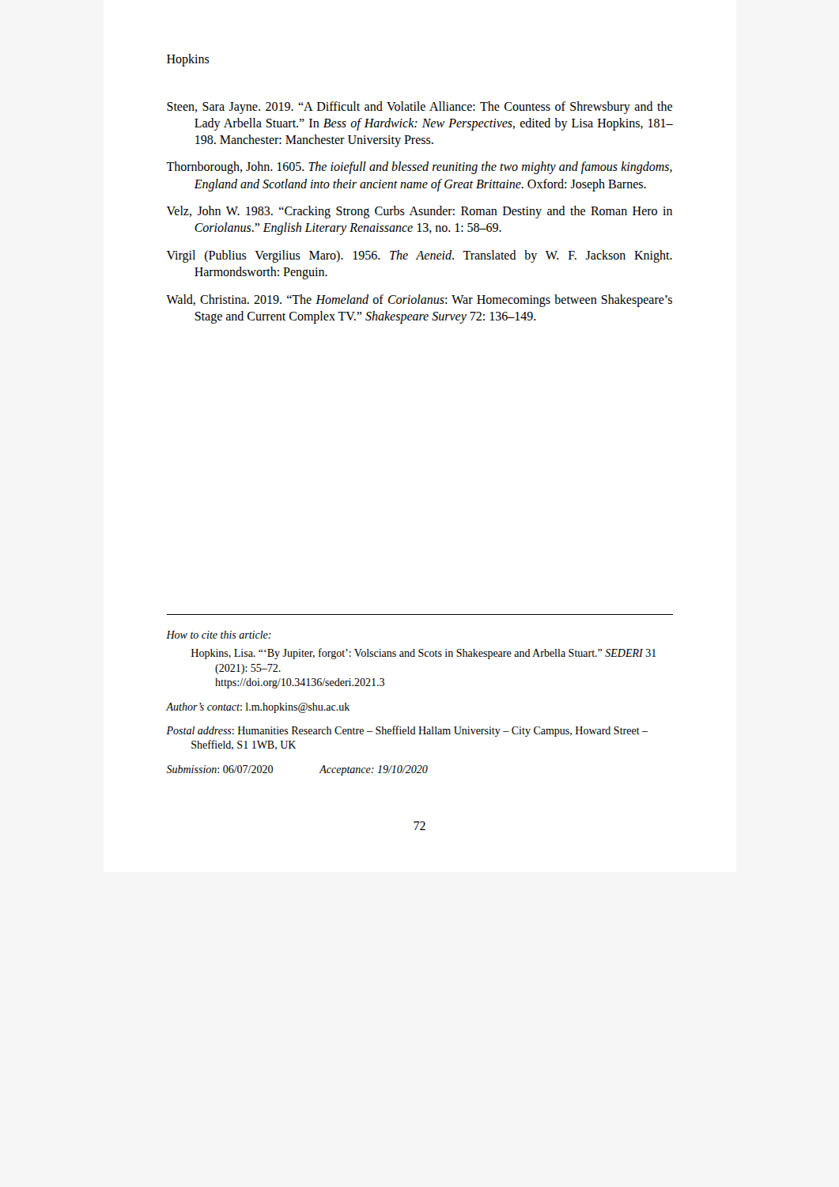Hopkins
Steen, Sara Jayne. 2019. “A Difficult and Volatile Alliance: The Countess of Shrewsbury and the Lady Arbella Stuart.” In Bess of Hardwick: New Perspectives, edited by Lisa Hopkins, 181–198. Manchester: Manchester University Press.
Thornborough, John. 1605. The ioiefull and blessed reuniting the two mighty and famous kingdoms, England and Scotland into their ancient name of Great Brittaine. Oxford: Joseph Barnes.
Velz, John W. 1983. “Cracking Strong Curbs Asunder: Roman Destiny and the Roman Hero in Coriolanus.” English Literary Renaissance 13, no. 1: 58–69.
Virgil (Publius Vergilius Maro). 1956. The Aeneid. Translated by W. F. Jackson Knight. Harmondsworth: Penguin.
Wald, Christina. 2019. “The Homeland of Coriolanus: War Homecomings between Shakespeare’s Stage and Current Complex TV.” Shakespeare Survey 72: 136–149.
How to cite this article:
Hopkins, Lisa. “‘By Jupiter, forgot’: Volscians and Scots in Shakespeare and Arbella Stuart.” SEDERI 31 (2021): 55–72. https://doi.org/10.34136/sederi.2021.3
Author’s contact: l.m.hopkins@shu.ac.uk
Postal address: Humanities Research Centre – Sheffield Hallam University – City Campus, Howard Street – Sheffield, S1 1WB, UK
Submission: 06/07/2020 Acceptance: 19/10/2020
72